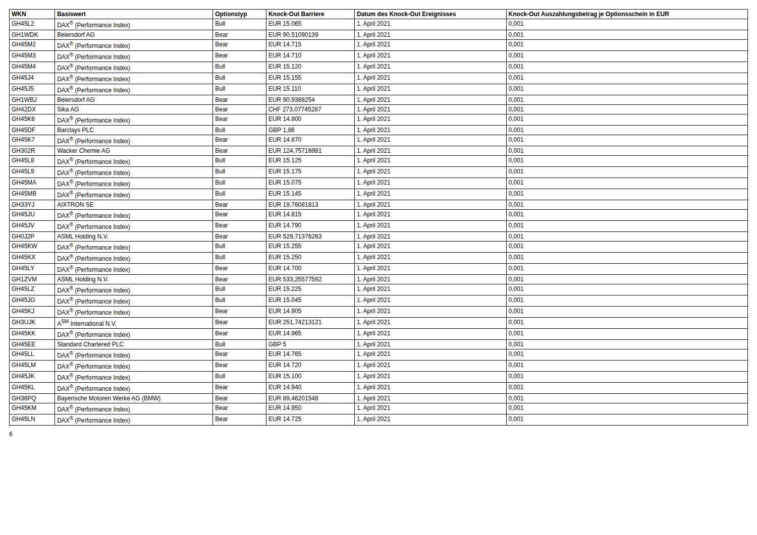| WKN | Basiswert | Optionstyp | Knock-Out Barriere | Datum des Knock-Out Ereignisses | Knock-Out Auszahlungsbetrag je Optionsschein in EUR |
| --- | --- | --- | --- | --- | --- |
| GH45L2 | DAX ® (Performance Index) | Bull | EUR 15.065 | 1. April 2021 | 0,001 |
| GH1WDK | Beiersdorf AG | Bear | EUR 90,51090139 | 1. April 2021 | 0,001 |
| GH45M2 | DAX ® (Performance Index) | Bear | EUR 14.715 | 1. April 2021 | 0,001 |
| GH45M3 | DAX ® (Performance Index) | Bear | EUR 14.710 | 1. April 2021 | 0,001 |
| GH45M4 | DAX ® (Performance Index) | Bull | EUR 15.120 | 1. April 2021 | 0,001 |
| GH45J4 | DAX ® (Performance Index) | Bull | EUR 15.155 | 1. April 2021 | 0,001 |
| GH45J5 | DAX ® (Performance Index) | Bull | EUR 15.110 | 1. April 2021 | 0,001 |
| GH1WBJ | Beiersdorf AG | Bear | EUR 90,9388254 | 1. April 2021 | 0,001 |
| GH42DX | Sika AG | Bear | CHF 273,07745287 | 1. April 2021 | 0,001 |
| GH45K6 | DAX ® (Performance Index) | Bear | EUR 14.800 | 1. April 2021 | 0,001 |
| GH45DF | Barclays PLC | Bull | GBP 1,86 | 1. April 2021 | 0,001 |
| GH45K7 | DAX ® (Performance Index) | Bear | EUR 14.870 | 1. April 2021 | 0,001 |
| GH302R | Wacker Chemie AG | Bear | EUR 124,75716981 | 1. April 2021 | 0,001 |
| GH45L8 | DAX ® (Performance Index) | Bull | EUR 15.125 | 1. April 2021 | 0,001 |
| GH45L9 | DAX ® (Performance Index) | Bull | EUR 15.175 | 1. April 2021 | 0,001 |
| GH45MA | DAX ® (Performance Index) | Bull | EUR 15.075 | 1. April 2021 | 0,001 |
| GH45MB | DAX ® (Performance Index) | Bull | EUR 15.145 | 1. April 2021 | 0,001 |
| GH33YJ | AIXTRON SE | Bear | EUR 19,76081813 | 1. April 2021 | 0,001 |
| GH45JU | DAX ® (Performance Index) | Bear | EUR 14.815 | 1. April 2021 | 0,001 |
| GH45JV | DAX ® (Performance Index) | Bear | EUR 14.790 | 1. April 2021 | 0,001 |
| GH0J2P | ASML Holding N.V. | Bear | EUR 529,71376263 | 1. April 2021 | 0,001 |
| GH45KW | DAX ® (Performance Index) | Bull | EUR 15.255 | 1. April 2021 | 0,001 |
| GH45KX | DAX ® (Performance Index) | Bull | EUR 15.250 | 1. April 2021 | 0,001 |
| GH45LY | DAX ® (Performance Index) | Bear | EUR 14.700 | 1. April 2021 | 0,001 |
| GH1ZVM | ASML Holding N.V. | Bear | EUR 533,25577592 | 1. April 2021 | 0,001 |
| GH45LZ | DAX ® (Performance Index) | Bull | EUR 15.225 | 1. April 2021 | 0,001 |
| GH45JG | DAX ® (Performance Index) | Bull | EUR 15.045 | 1. April 2021 | 0,001 |
| GH45KJ | DAX ® (Performance Index) | Bear | EUR 14.905 | 1. April 2021 | 0,001 |
| GH3UJK | A SM International N.V. | Bear | EUR 251,74213121 | 1. April 2021 | 0,001 |
| GH45KK | DAX ® (Performance Index) | Bear | EUR 14.965 | 1. April 2021 | 0,001 |
| GH45EE | Standard Chartered PLC | Bull | GBP 5 | 1. April 2021 | 0,001 |
| GH45LL | DAX ® (Performance Index) | Bear | EUR 14.765 | 1. April 2021 | 0,001 |
| GH45LM | DAX ® (Performance Index) | Bear | EUR 14.720 | 1. April 2021 | 0,001 |
| GH45JK | DAX ® (Performance Index) | Bull | EUR 15.100 | 1. April 2021 | 0,001 |
| GH45KL | DAX ® (Performance Index) | Bear | EUR 14.940 | 1. April 2021 | 0,001 |
| GH36PQ | Bayerische Motoren Werke AG (BMW) | Bear | EUR 89,46201548 | 1. April 2021 | 0,001 |
| GH45KM | DAX ® (Performance Index) | Bear | EUR 14.950 | 1. April 2021 | 0,001 |
| GH45LN | DAX ® (Performance Index) | Bear | EUR 14.725 | 1. April 2021 | 0,001 |
6